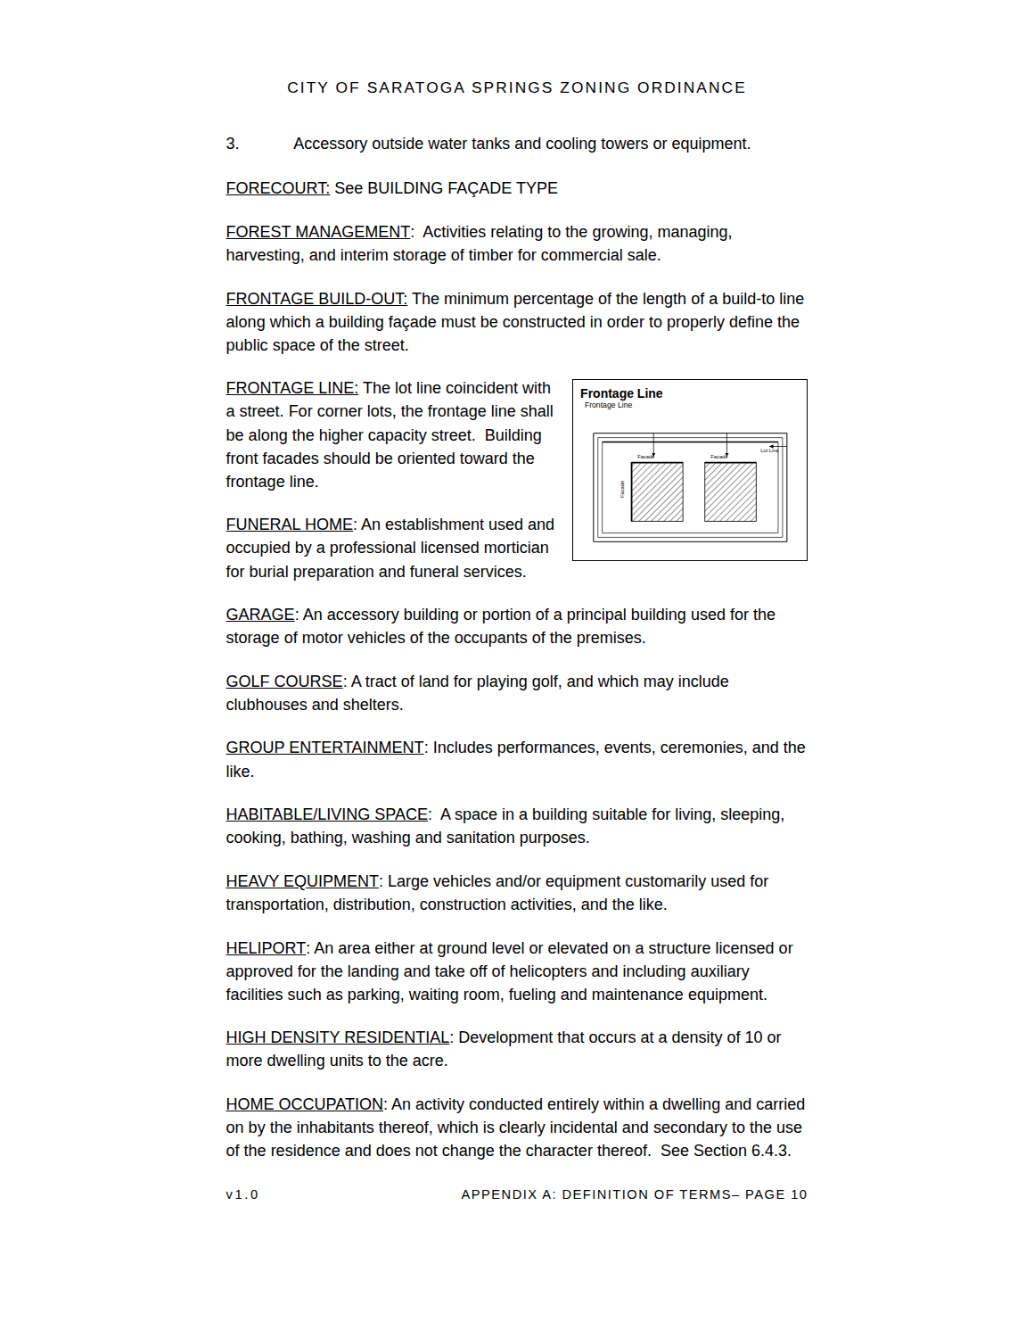City of Saratoga Springs Zoning Ordinance
3. Accessory outside water tanks and cooling towers or equipment.
Forecourt: See Building Façade Type
Forest Management: Activities relating to the growing, managing, harvesting, and interim storage of timber for commercial sale.
Frontage Build-Out: The minimum percentage of the length of a build-to line along which a building façade must be constructed in order to properly define the public space of the street.
Frontage Line
Frontage Line
Facade Facade Facade Lot Line
Frontage Line: The lot line coincident with a street. For corner lots, the frontage line shall be along the higher capacity street. Building front facades should be oriented toward the frontage line.
Funeral Home: An establishment used and occupied by a professional licensed mortician for burial preparation and funeral services.
Garage: An accessory building or portion of a principal building used for the storage of motor vehicles of the occupants of the premises.
Golf Course: A tract of land for playing golf, and which may include clubhouses and shelters.
Group Entertainment: Includes performances, events, ceremonies, and the like.
Habitable/Living Space: A space in a building suitable for living, sleeping, cooking, bathing, washing and sanitation purposes.
Heavy Equipment: Large vehicles and/or equipment customarily used for transportation, distribution, construction activities, and the like.
Heliport: An area either at ground level or elevated on a structure licensed or approved for the landing and take off of helicopters and including auxiliary facilities such as parking, waiting room, fueling and maintenance equipment.
High Density Residential: Development that occurs at a density of 10 or more dwelling units to the acre.
Home Occupation: An activity conducted entirely within a dwelling and carried on by the inhabitants thereof, which is clearly incidental and secondary to the use of the residence and does not change the character thereof. See Section 6.4.3.
v1.0 Appendix A: Definition of Terms– Page 10